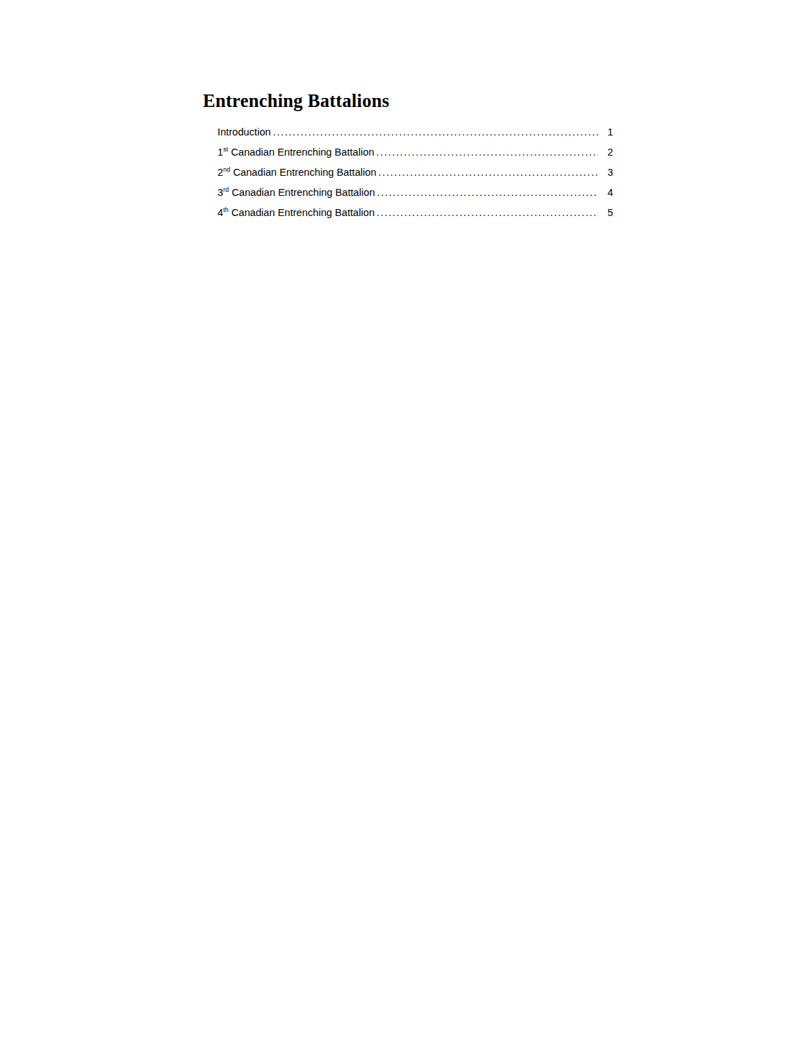Entrenching Battalions
Introduction ........................................................................................................................................... 1
1st Canadian Entrenching Battalion ....................................................................................................... 2
2nd Canadian Entrenching Battalion ..................................................................................................... 3
3rd Canadian Entrenching Battalion ...................................................................................................... 4
4th Canadian Entrenching Battalion ...................................................................................................... 5